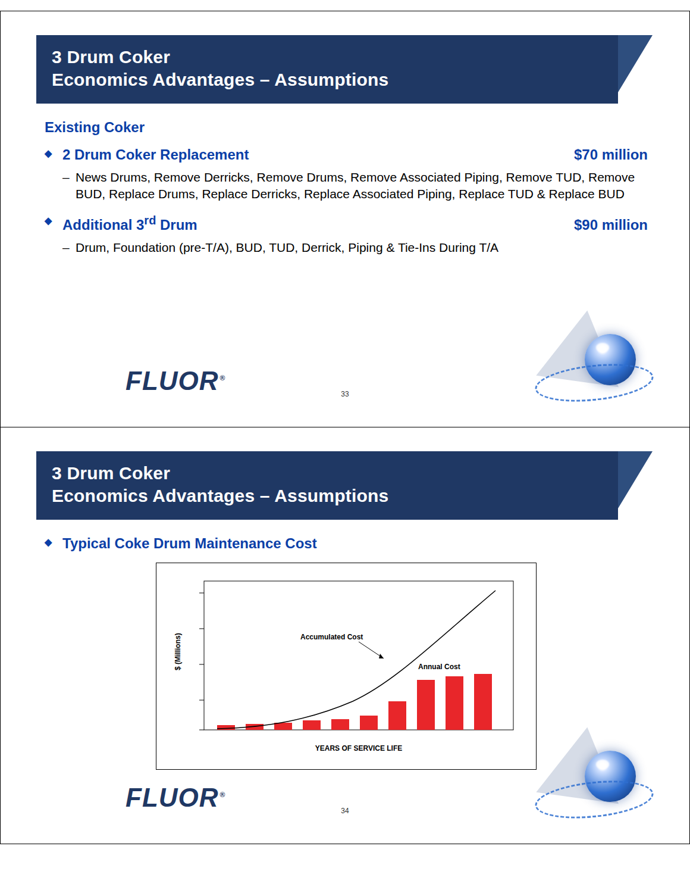3 Drum Coker
Economics Advantages – Assumptions
Existing Coker
2 Drum Coker Replacement $70 million
News Drums, Remove Derricks, Remove Drums, Remove Associated Piping, Remove TUD, Remove BUD, Replace Drums, Replace Derricks, Replace Associated Piping, Replace TUD & Replace BUD
Additional 3rd Drum $90 million
Drum, Foundation (pre-T/A), BUD, TUD, Derrick, Piping & Tie-Ins During T/A
FLUOR®
33
3 Drum Coker
Economics Advantages – Assumptions
Typical Coke Drum Maintenance Cost
$ (Millions) YEARS OF SERVICE LIFE Accumulated Cost Annual Cost
FLUOR®
34